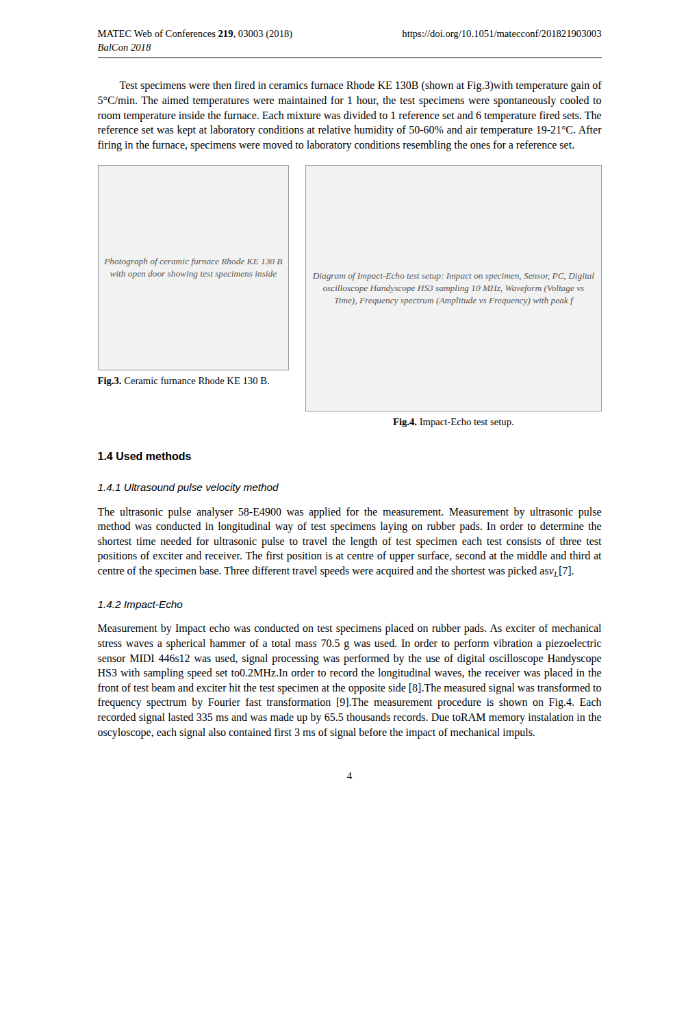MATEC Web of Conferences 219, 03003 (2018)
BalCon 2018
https://doi.org/10.1051/matecconf/201821903003
Test specimens were then fired in ceramics furnace Rhode KE 130B (shown at Fig.3)with temperature gain of 5°C/min. The aimed temperatures were maintained for 1 hour, the test specimens were spontaneously cooled to room temperature inside the furnace. Each mixture was divided to 1 reference set and 6 temperature fired sets. The reference set was kept at laboratory conditions at relative humidity of 50-60% and air temperature 19-21°C. After firing in the furnace, specimens were moved to laboratory conditions resembling the ones for a reference set.
Photograph of ceramic furnace Rhode KE 130 B with open door showing test specimens inside
Fig.3. Ceramic furnance Rhode KE 130 B.
Diagram of Impact-Echo test setup: Impact on specimen, Sensor, PC, Digital oscilloscope Handyscope HS3 sampling 10 MHz, Waveform (Voltage vs Time), Frequency spectrum (Amplitude vs Frequency) with peak f
Fig.4. Impact-Echo test setup.
1.4 Used methods
1.4.1 Ultrasound pulse velocity method
The ultrasonic pulse analyser 58-E4900 was applied for the measurement. Measurement by ultrasonic pulse method was conducted in longitudinal way of test specimens laying on rubber pads. In order to determine the shortest time needed for ultrasonic pulse to travel the length of test specimen each test consists of three test positions of exciter and receiver. The first position is at centre of upper surface, second at the middle and third at centre of the specimen base. Three different travel speeds were acquired and the shortest was picked asvL[7].
1.4.2 Impact-Echo
Measurement by Impact echo was conducted on test specimens placed on rubber pads. As exciter of mechanical stress waves a spherical hammer of a total mass 70.5 g was used. In order to perform vibration a piezoelectric sensor MIDI 446s12 was used, signal processing was performed by the use of digital oscilloscope Handyscope HS3 with sampling speed set to0.2MHz.In order to record the longitudinal waves, the receiver was placed in the front of test beam and exciter hit the test specimen at the opposite side [8].The measured signal was transformed to frequency spectrum by Fourier fast transformation [9].The measurement procedure is shown on Fig.4. Each recorded signal lasted 335 ms and was made up by 65.5 thousands records. Due toRAM memory instalation in the oscyloscope, each signal also contained first 3 ms of signal before the impact of mechanical impuls.
4